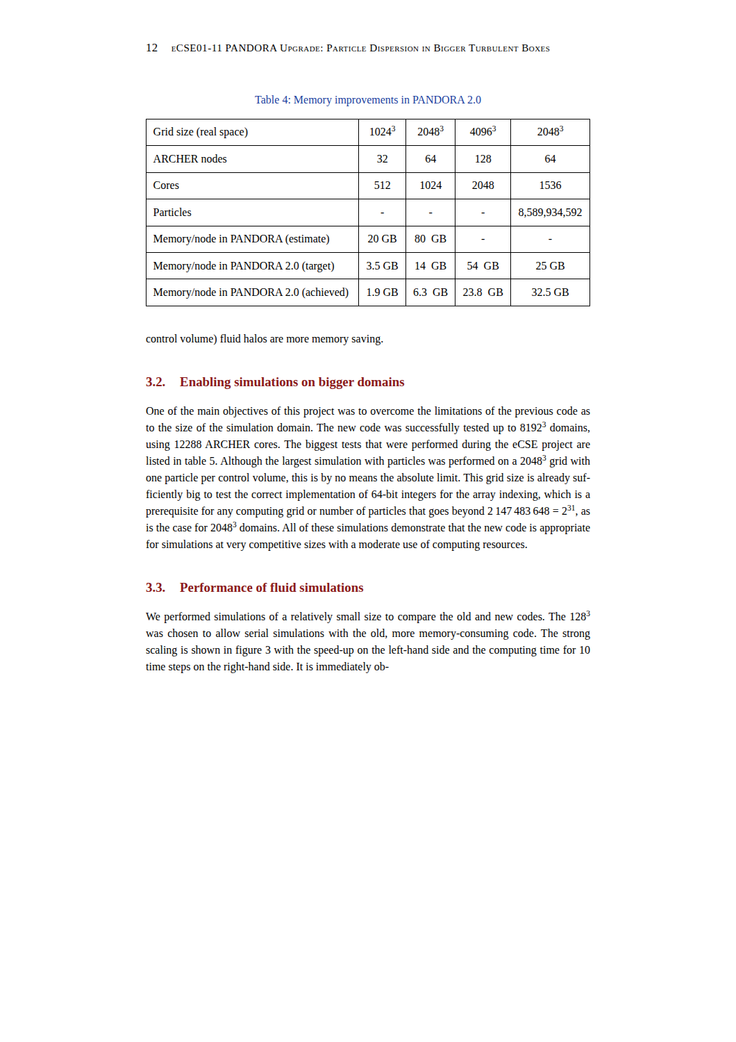12 eCSE01-11 PANDORA Upgrade: Particle Dispersion in Bigger Turbulent Boxes
Table 4: Memory improvements in PANDORA 2.0
| Grid size (real space) | 1024 3 | 2048 3 | 4096 3 | 2048 3 |
| ARCHER nodes | 32 | 64 | 128 | 64 |
| Cores | 512 | 1024 | 2048 | 1536 |
| Particles | - | - | - | 8,589,934,592 |
| Memory/node in PANDORA (estimate) | 20 GB | 80 GB | - | - |
| Memory/node in PANDORA 2.0 (target) | 3.5 GB | 14 GB | 54 GB | 25 GB |
| Memory/node in PANDORA 2.0 (achieved) | 1.9 GB | 6.3 GB | 23.8 GB | 32.5 GB |
control volume) fluid halos are more memory saving.
3.2. Enabling simulations on bigger domains
One of the main objectives of this project was to overcome the limitations of the previous code as to the size of the simulation domain. The new code was successfully tested up to 81923 domains, using 12288 ARCHER cores. The biggest tests that were performed during the eCSE project are listed in table 5. Although the largest simulation with particles was performed on a 20483 grid with one particle per control volume, this is by no means the absolute limit. This grid size is already sufficiently big to test the correct implementation of 64-bit integers for the array indexing, which is a prerequisite for any computing grid or number of particles that goes beyond 2 147 483 648 = 231, as is the case for 20483 domains. All of these simulations demonstrate that the new code is appropriate for simulations at very competitive sizes with a moderate use of computing resources.
3.3. Performance of fluid simulations
We performed simulations of a relatively small size to compare the old and new codes. The 1283 was chosen to allow serial simulations with the old, more memory-consuming code. The strong scaling is shown in figure 3 with the speed-up on the left-hand side and the computing time for 10 time steps on the right-hand side. It is immediately ob-